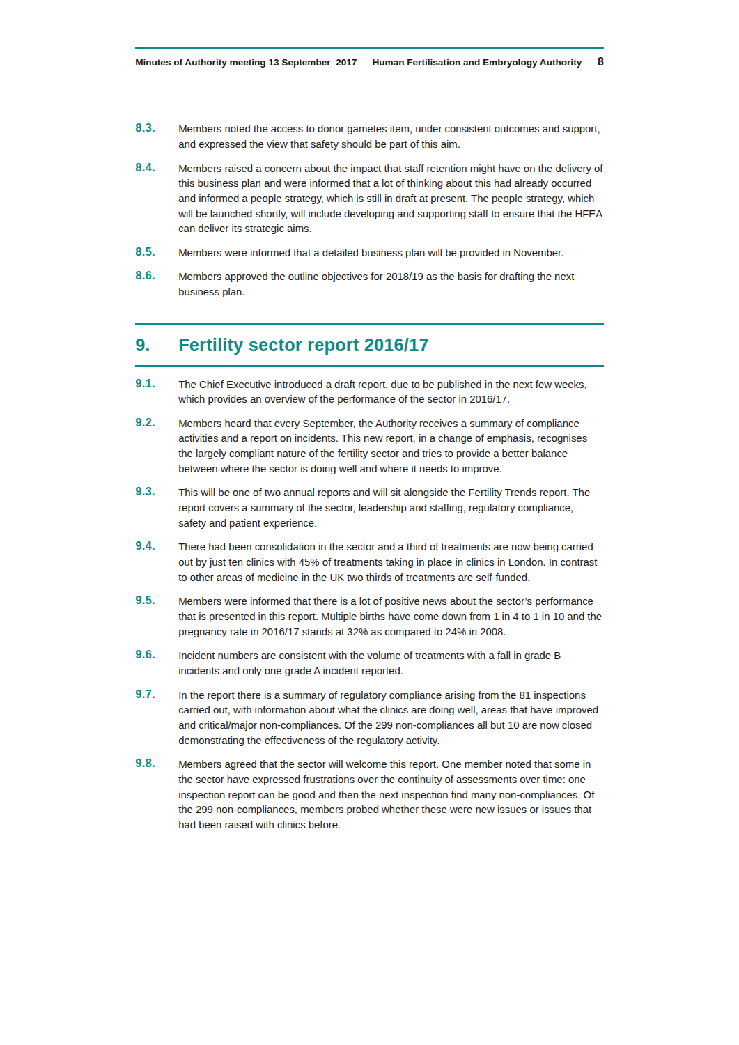Minutes of Authority meeting 13 September 2017
Human Fertilisation and Embryology Authority
8
8.3.
Members noted the access to donor gametes item, under consistent outcomes and support, and expressed the view that safety should be part of this aim.
8.4.
Members raised a concern about the impact that staff retention might have on the delivery of this business plan and were informed that a lot of thinking about this had already occurred and informed a people strategy, which is still in draft at present. The people strategy, which will be launched shortly, will include developing and supporting staff to ensure that the HFEA can deliver its strategic aims.
8.5.
Members were informed that a detailed business plan will be provided in November.
8.6.
Members approved the outline objectives for 2018/19 as the basis for drafting the next business plan.
9.
Fertility sector report 2016/17
9.1.
The Chief Executive introduced a draft report, due to be published in the next few weeks, which provides an overview of the performance of the sector in 2016/17.
9.2.
Members heard that every September, the Authority receives a summary of compliance activities and a report on incidents. This new report, in a change of emphasis, recognises the largely compliant nature of the fertility sector and tries to provide a better balance between where the sector is doing well and where it needs to improve.
9.3.
This will be one of two annual reports and will sit alongside the Fertility Trends report. The report covers a summary of the sector, leadership and staffing, regulatory compliance, safety and patient experience.
9.4.
There had been consolidation in the sector and a third of treatments are now being carried out by just ten clinics with 45% of treatments taking in place in clinics in London. In contrast to other areas of medicine in the UK two thirds of treatments are self-funded.
9.5.
Members were informed that there is a lot of positive news about the sector’s performance that is presented in this report. Multiple births have come down from 1 in 4 to 1 in 10 and the pregnancy rate in 2016/17 stands at 32% as compared to 24% in 2008.
9.6.
Incident numbers are consistent with the volume of treatments with a fall in grade B incidents and only one grade A incident reported.
9.7.
In the report there is a summary of regulatory compliance arising from the 81 inspections carried out, with information about what the clinics are doing well, areas that have improved and critical/major non-compliances. Of the 299 non-compliances all but 10 are now closed demonstrating the effectiveness of the regulatory activity.
9.8.
Members agreed that the sector will welcome this report. One member noted that some in the sector have expressed frustrations over the continuity of assessments over time: one inspection report can be good and then the next inspection find many non-compliances. Of the 299 non-compliances, members probed whether these were new issues or issues that had been raised with clinics before.